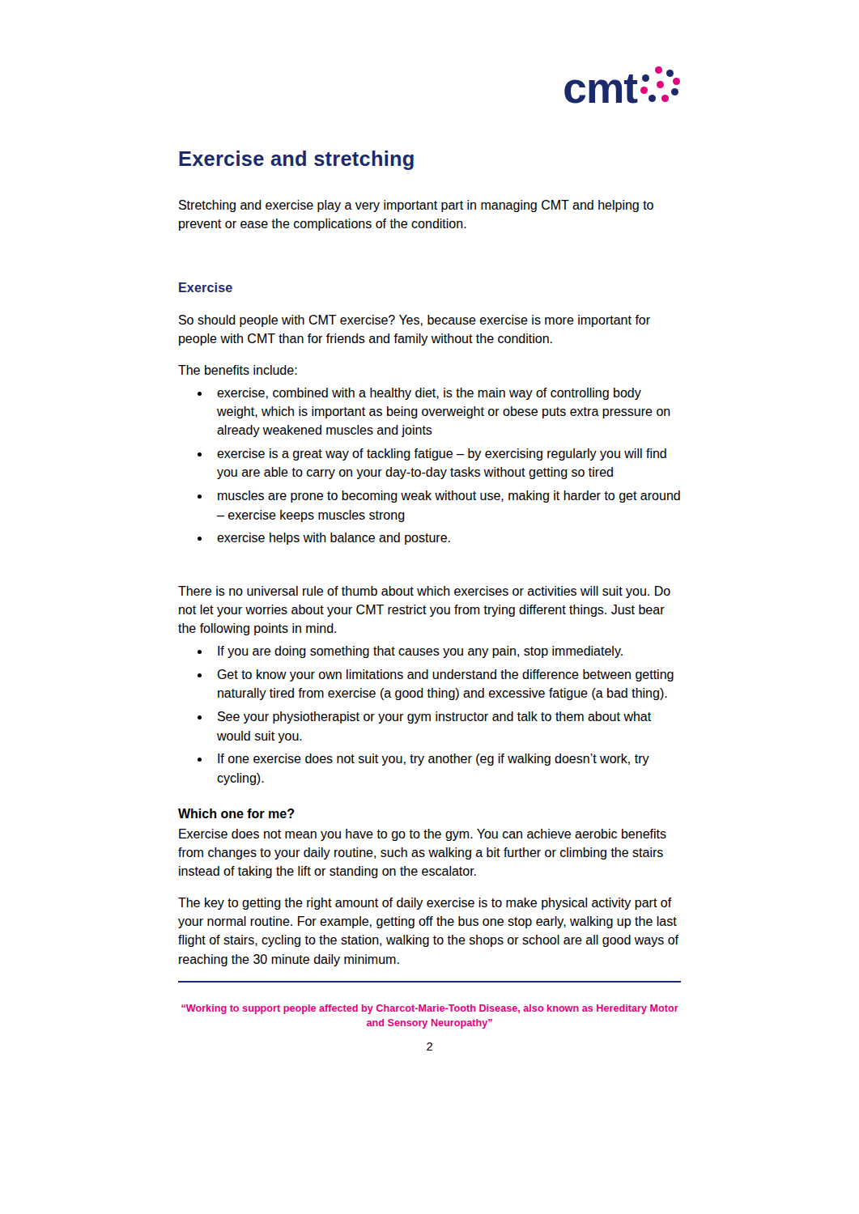cmt
Exercise and stretching
Stretching and exercise play a very important part in managing CMT and helping to prevent or ease the complications of the condition.
Exercise
So should people with CMT exercise? Yes, because exercise is more important for people with CMT than for friends and family without the condition.
The benefits include:
exercise, combined with a healthy diet, is the main way of controlling body weight, which is important as being overweight or obese puts extra pressure on already weakened muscles and joints
exercise is a great way of tackling fatigue – by exercising regularly you will find you are able to carry on your day-to-day tasks without getting so tired
muscles are prone to becoming weak without use, making it harder to get around – exercise keeps muscles strong
exercise helps with balance and posture.
There is no universal rule of thumb about which exercises or activities will suit you. Do not let your worries about your CMT restrict you from trying different things. Just bear the following points in mind.
If you are doing something that causes you any pain, stop immediately.
Get to know your own limitations and understand the difference between getting naturally tired from exercise (a good thing) and excessive fatigue (a bad thing).
See your physiotherapist or your gym instructor and talk to them about what would suit you.
If one exercise does not suit you, try another (eg if walking doesn’t work, try cycling).
Which one for me?
Exercise does not mean you have to go to the gym. You can achieve aerobic benefits from changes to your daily routine, such as walking a bit further or climbing the stairs instead of taking the lift or standing on the escalator.
The key to getting the right amount of daily exercise is to make physical activity part of your normal routine. For example, getting off the bus one stop early, walking up the last flight of stairs, cycling to the station, walking to the shops or school are all good ways of reaching the 30 minute daily minimum.
“Working to support people affected by Charcot-Marie-Tooth Disease, also known as Hereditary Motor and Sensory Neuropathy”
2